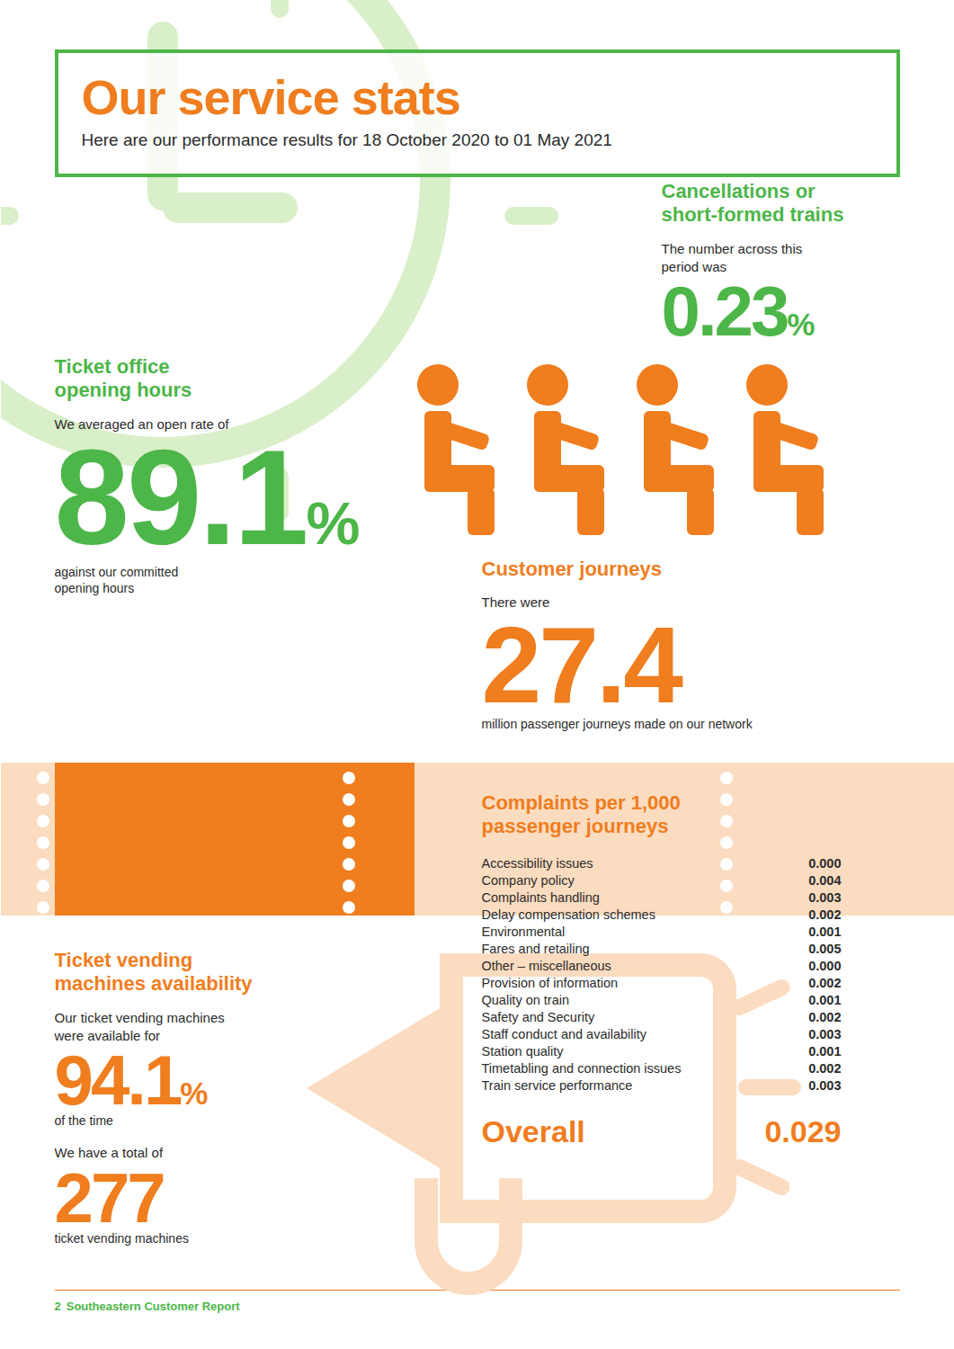Our service stats
Here are our performance results for 18 October 2020 to 01 May 2021
Cancellations or
short-formed trains
The number across this
period was
0.23%
Ticket office
opening hours
We averaged an open rate of
89.1%
against our committed
opening hours
Customer journeys
There were
27.4
million passenger journeys made on our network
Ticket vending
machines availability
Our ticket vending machines
were available for
94.1%
of the time
We have a total of
277
ticket vending machines
Complaints per 1,000
passenger journeys
| Accessibility issues | 0.000 |
| Company policy | 0.004 |
| Complaints handling | 0.003 |
| Delay compensation schemes | 0.002 |
| Environmental | 0.001 |
| Fares and retailing | 0.005 |
| Other – miscellaneous | 0.000 |
| Provision of information | 0.002 |
| Quality on train | 0.001 |
| Safety and Security | 0.002 |
| Staff conduct and availability | 0.003 |
| Station quality | 0.001 |
| Timetabling and connection issues | 0.002 |
| Train service performance | 0.003 |
Overall 0.029
2 Southeastern Customer Report